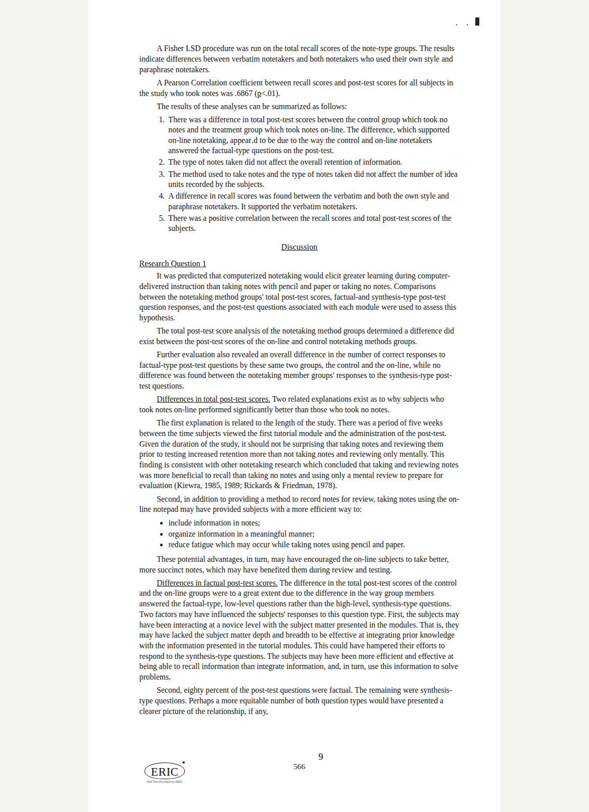. .
▮
A Fisher LSD procedure was run on the total recall scores of the note-type groups. The results indicate differences between verbatim notetakers and both notetakers who used their own style and paraphrase notetakers.
A Pearson Correlation coefficient between recall scores and post-test scores for all subjects in the study who took notes was .6867 (p<.01).
The results of these analyses can be summarized as follows:
There was a difference in total post-test scores between the control group which took no notes and the treatment group which took notes on-line. The difference, which supported on-line notetaking, appear.d to be due to the way the control and on-line notetakers answered the factual-type questions on the post-test.
The type of notes taken did not affect the overall retention of information.
The method used to take notes and the type of notes taken did not affect the number of idea units recorded by the subjects.
A difference in recall scores was found between the verbatim and both the own style and paraphrase notetakers. It supported the verbatim notetakers.
There was a positive correlation between the recall scores and total post-test scores of the subjects.
Discussion
Research Question 1
It was predicted that computerized notetaking would elicit greater learning during computer-delivered instruction than taking notes with pencil and paper or taking no notes. Comparisons between the notetaking method groups' total post-test scores, factual-and synthesis-type post-test question responses, and the post-test questions associated with each module were used to assess this hypothesis.
The total post-test score analysis of the notetaking method groups determined a difference did exist between the post-test scores of the on-line and control notetaking methods groups.
Further evaluation also revealed an overall difference in the number of correct responses to factual-type post-test questions by these same two groups, the control and the on-line, while no difference was found between the notetaking member groups' responses to the synthesis-type post-test questions.
Differences in total post-test scores. Two related explanations exist as to why subjects who took notes on-line performed significantly better than those who took no notes.
The first explanation is related to the length of the study. There was a period of five weeks between the time subjects viewed the first tutorial module and the administration of the post-test. Given the duration of the study, it should not be surprising that taking notes and reviewing them prior to testing increased retention more than not taking notes and reviewing only mentally. This finding is consistent with other notetaking research which concluded that taking and reviewing notes was more beneficial to recall than taking no notes and using only a mental review to prepare for evaluation (Kiewra, 1985, 1989; Rickards & Friedman, 1978).
Second, in addition to providing a method to record notes for review, taking notes using the on-line notepad may have provided subjects with a more efficient way to:
include information in notes;
organize information in a meaningful manner;
reduce fatigue which may occur while taking notes using pencil and paper.
These potential advantages, in turn, may have encouraged the on-line subjects to take better, more succinct notes, which may have benefited them during review and testing.
Differences in factual post-test scores. The difference in the total post-test scores of the control and the on-line groups were to a great extent due to the difference in the way group members answered the factual-type, low-level questions rather than the high-level, synthesis-type questions. Two factors may have influenced the subjects' responses to this question type. First, the subjects may have been interacting at a novice level with the subject matter presented in the modules. That is, they may have lacked the subject matter depth and breadth to be effective at integrating prior knowledge with the information presented in the tutorial modules. This could have hampered their efforts to respond to the synthesis-type questions. The subjects may have been more efficient and effective at being able to recall information than integrate information, and, in turn, use this information to solve problems.
Second, eighty percent of the post-test questions were factual. The remaining were synthesis-type questions. Perhaps a more equitable number of both question types would have presented a clearer picture of the relationship, if any,
9
566
ERIC●
Full Text Provided by ERIC